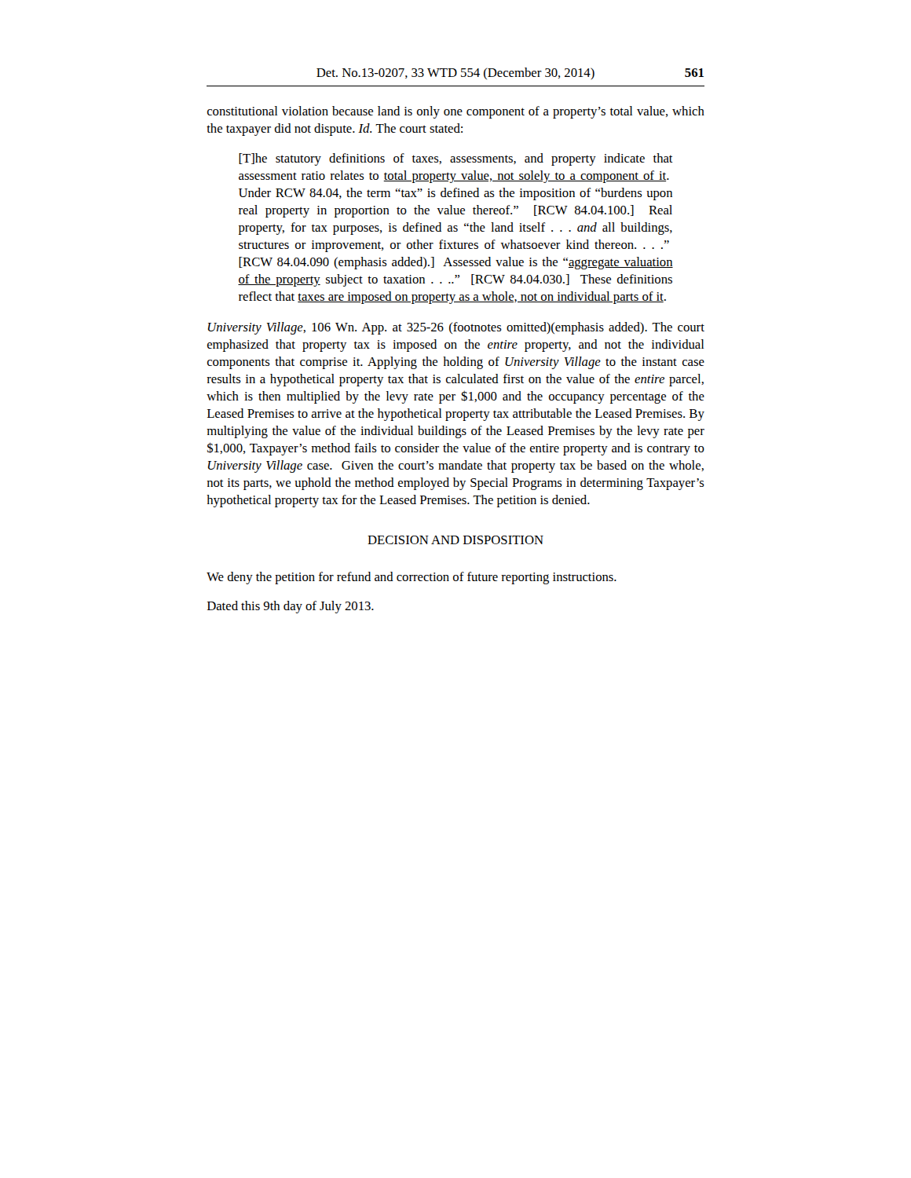Det. No.13-0207, 33 WTD 554 (December 30, 2014) 561
constitutional violation because land is only one component of a property’s total value, which the taxpayer did not dispute. Id. The court stated:
[T]he statutory definitions of taxes, assessments, and property indicate that assessment ratio relates to total property value, not solely to a component of it. Under RCW 84.04, the term “tax” is defined as the imposition of “burdens upon real property in proportion to the value thereof.” [RCW 84.04.100.] Real property, for tax purposes, is defined as “the land itself . . . and all buildings, structures or improvement, or other fixtures of whatsoever kind thereon. . . .” [RCW 84.04.090 (emphasis added).] Assessed value is the “aggregate valuation of the property subject to taxation . . ..” [RCW 84.04.030.] These definitions reflect that taxes are imposed on property as a whole, not on individual parts of it.
University Village, 106 Wn. App. at 325-26 (footnotes omitted)(emphasis added). The court emphasized that property tax is imposed on the entire property, and not the individual components that comprise it. Applying the holding of University Village to the instant case results in a hypothetical property tax that is calculated first on the value of the entire parcel, which is then multiplied by the levy rate per $1,000 and the occupancy percentage of the Leased Premises to arrive at the hypothetical property tax attributable the Leased Premises. By multiplying the value of the individual buildings of the Leased Premises by the levy rate per $1,000, Taxpayer’s method fails to consider the value of the entire property and is contrary to University Village case. Given the court’s mandate that property tax be based on the whole, not its parts, we uphold the method employed by Special Programs in determining Taxpayer’s hypothetical property tax for the Leased Premises. The petition is denied.
DECISION AND DISPOSITION
We deny the petition for refund and correction of future reporting instructions.
Dated this 9th day of July 2013.